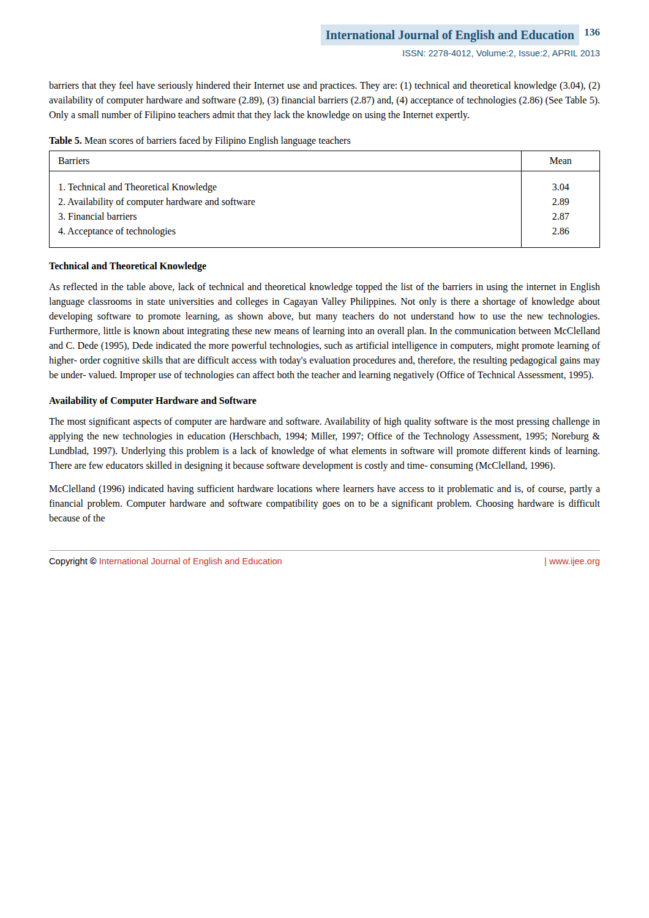International Journal of English and Education 136
ISSN: 2278-4012, Volume:2, Issue:2, APRIL 2013
barriers that they feel have seriously hindered their Internet use and practices. They are: (1) technical and theoretical knowledge (3.04), (2) availability of computer hardware and software (2.89), (3) financial barriers (2.87) and, (4) acceptance of technologies (2.86) (See Table 5). Only a small number of Filipino teachers admit that they lack the knowledge on using the Internet expertly.
Table 5. Mean scores of barriers faced by Filipino English language teachers
| Barriers | Mean |
| --- | --- |
| 1. Technical and Theoretical Knowledge 2. Availability of computer hardware and software 3. Financial barriers 4. Acceptance of technologies | 3.04 2.89 2.87 2.86 |
Technical and Theoretical Knowledge
As reflected in the table above, lack of technical and theoretical knowledge topped the list of the barriers in using the internet in English language classrooms in state universities and colleges in Cagayan Valley Philippines. Not only is there a shortage of knowledge about developing software to promote learning, as shown above, but many teachers do not understand how to use the new technologies. Furthermore, little is known about integrating these new means of learning into an overall plan. In the communication between McClelland and C. Dede (1995), Dede indicated the more powerful technologies, such as artificial intelligence in computers, might promote learning of higher- order cognitive skills that are difficult access with today's evaluation procedures and, therefore, the resulting pedagogical gains may be under- valued. Improper use of technologies can affect both the teacher and learning negatively (Office of Technical Assessment, 1995).
Availability of Computer Hardware and Software
The most significant aspects of computer are hardware and software. Availability of high quality software is the most pressing challenge in applying the new technologies in education (Herschbach, 1994; Miller, 1997; Office of the Technology Assessment, 1995; Noreburg & Lundblad, 1997). Underlying this problem is a lack of knowledge of what elements in software will promote different kinds of learning. There are few educators skilled in designing it because software development is costly and time- consuming (McClelland, 1996).
McClelland (1996) indicated having sufficient hardware locations where learners have access to it problematic and is, of course, partly a financial problem. Computer hardware and software compatibility goes on to be a significant problem. Choosing hardware is difficult because of the
Copyright © International Journal of English and Education
| www.ijee.org